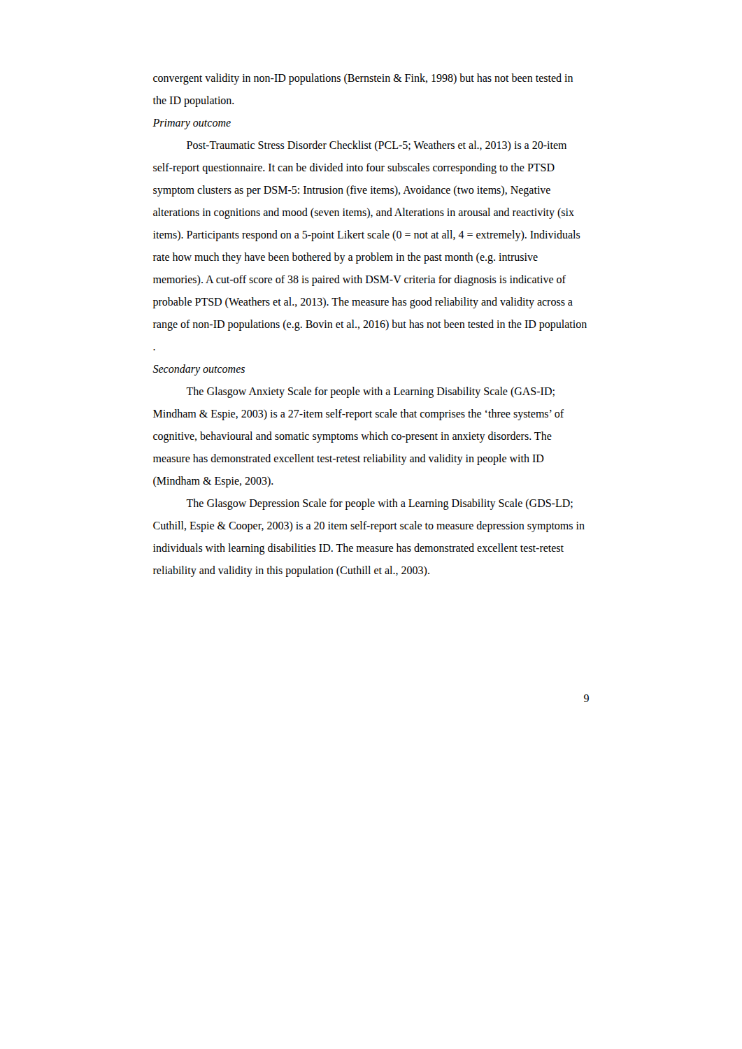convergent validity in non-ID populations (Bernstein & Fink, 1998) but has not been tested in the ID population.
Primary outcome
Post-Traumatic Stress Disorder Checklist (PCL-5; Weathers et al., 2013) is a 20-item self-report questionnaire. It can be divided into four subscales corresponding to the PTSD symptom clusters as per DSM-5: Intrusion (five items), Avoidance (two items), Negative alterations in cognitions and mood (seven items), and Alterations in arousal and reactivity (six items). Participants respond on a 5-point Likert scale (0 = not at all, 4 = extremely). Individuals rate how much they have been bothered by a problem in the past month (e.g. intrusive memories). A cut-off score of 38 is paired with DSM-V criteria for diagnosis is indicative of probable PTSD (Weathers et al., 2013). The measure has good reliability and validity across a range of non-ID populations (e.g. Bovin et al., 2016) but has not been tested in the ID population .
Secondary outcomes
The Glasgow Anxiety Scale for people with a Learning Disability Scale (GAS-ID; Mindham & Espie, 2003) is a 27-item self-report scale that comprises the ‘three systems’ of cognitive, behavioural and somatic symptoms which co-present in anxiety disorders. The measure has demonstrated excellent test-retest reliability and validity in people with ID (Mindham & Espie, 2003).
The Glasgow Depression Scale for people with a Learning Disability Scale (GDS-LD; Cuthill, Espie & Cooper, 2003) is a 20 item self-report scale to measure depression symptoms in individuals with learning disabilities ID. The measure has demonstrated excellent test-retest reliability and validity in this population (Cuthill et al., 2003).
9